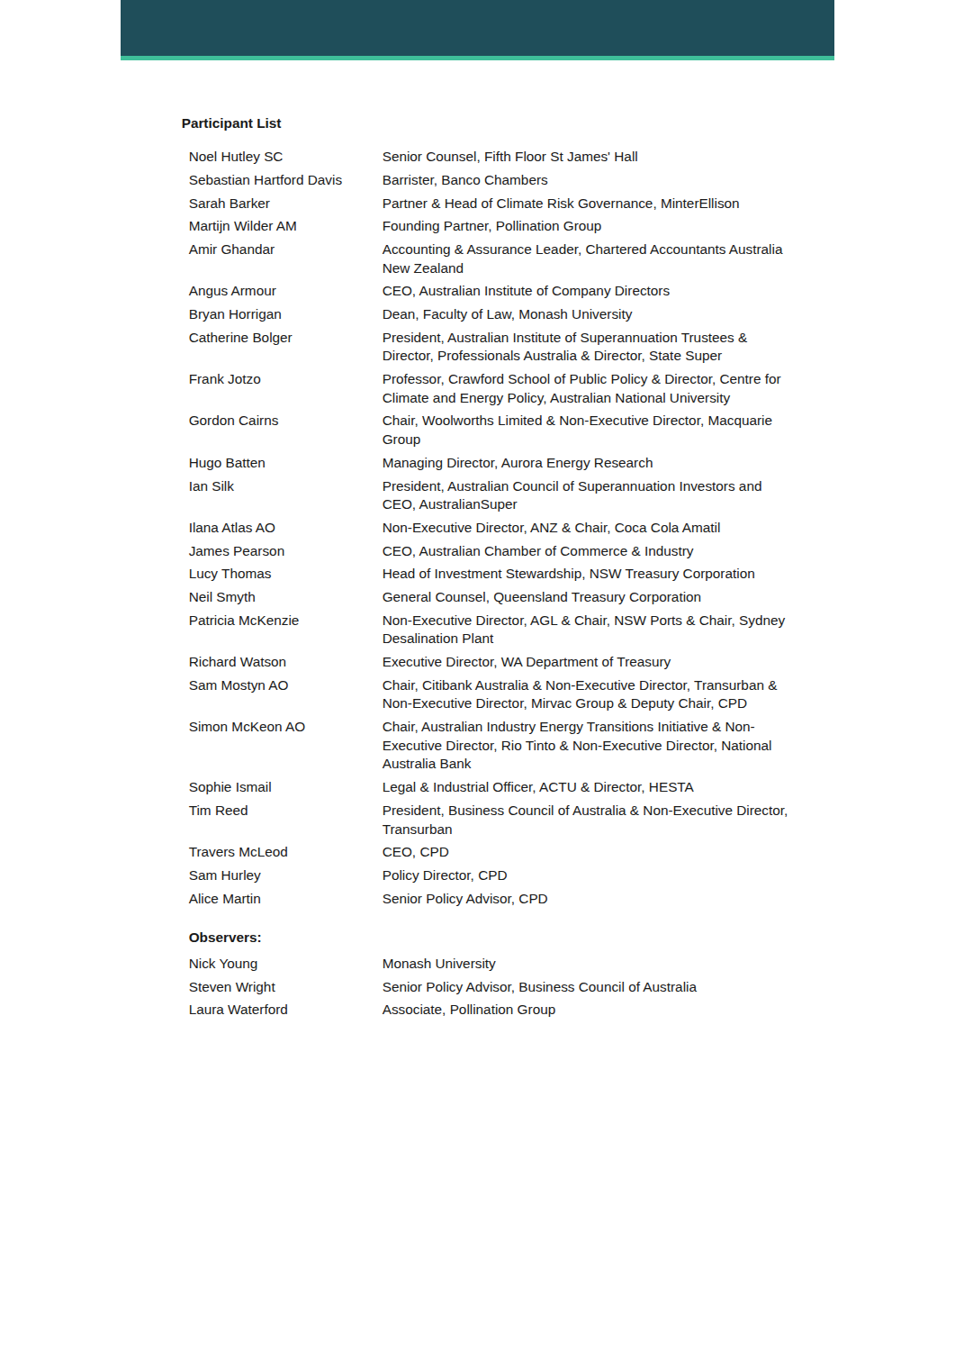Participant List
| Noel Hutley SC | Senior Counsel, Fifth Floor St James' Hall |
| Sebastian Hartford Davis | Barrister, Banco Chambers |
| Sarah Barker | Partner & Head of Climate Risk Governance, MinterEllison |
| Martijn Wilder AM | Founding Partner, Pollination Group |
| Amir Ghandar | Accounting & Assurance Leader, Chartered Accountants Australia New Zealand |
| Angus Armour | CEO, Australian Institute of Company Directors |
| Bryan Horrigan | Dean, Faculty of Law, Monash University |
| Catherine Bolger | President, Australian Institute of Superannuation Trustees & Director, Professionals Australia & Director, State Super |
| Frank Jotzo | Professor, Crawford School of Public Policy & Director, Centre for Climate and Energy Policy, Australian National University |
| Gordon Cairns | Chair, Woolworths Limited & Non-Executive Director, Macquarie Group |
| Hugo Batten | Managing Director, Aurora Energy Research |
| Ian Silk | President, Australian Council of Superannuation Investors and CEO, AustralianSuper |
| Ilana Atlas AO | Non-Executive Director, ANZ & Chair, Coca Cola Amatil |
| James Pearson | CEO, Australian Chamber of Commerce & Industry |
| Lucy Thomas | Head of Investment Stewardship, NSW Treasury Corporation |
| Neil Smyth | General Counsel, Queensland Treasury Corporation |
| Patricia McKenzie | Non-Executive Director, AGL & Chair, NSW Ports & Chair, Sydney Desalination Plant |
| Richard Watson | Executive Director, WA Department of Treasury |
| Sam Mostyn AO | Chair, Citibank Australia & Non-Executive Director, Transurban & Non-Executive Director, Mirvac Group & Deputy Chair, CPD |
| Simon McKeon AO | Chair, Australian Industry Energy Transitions Initiative & Non-Executive Director, Rio Tinto & Non-Executive Director, National Australia Bank |
| Sophie Ismail | Legal & Industrial Officer, ACTU & Director, HESTA |
| Tim Reed | President, Business Council of Australia & Non-Executive Director, Transurban |
| Travers McLeod | CEO, CPD |
| Sam Hurley | Policy Director, CPD |
| Alice Martin | Senior Policy Advisor, CPD |
Observers:
| Nick Young | Monash University |
| Steven Wright | Senior Policy Advisor, Business Council of Australia |
| Laura Waterford | Associate, Pollination Group |